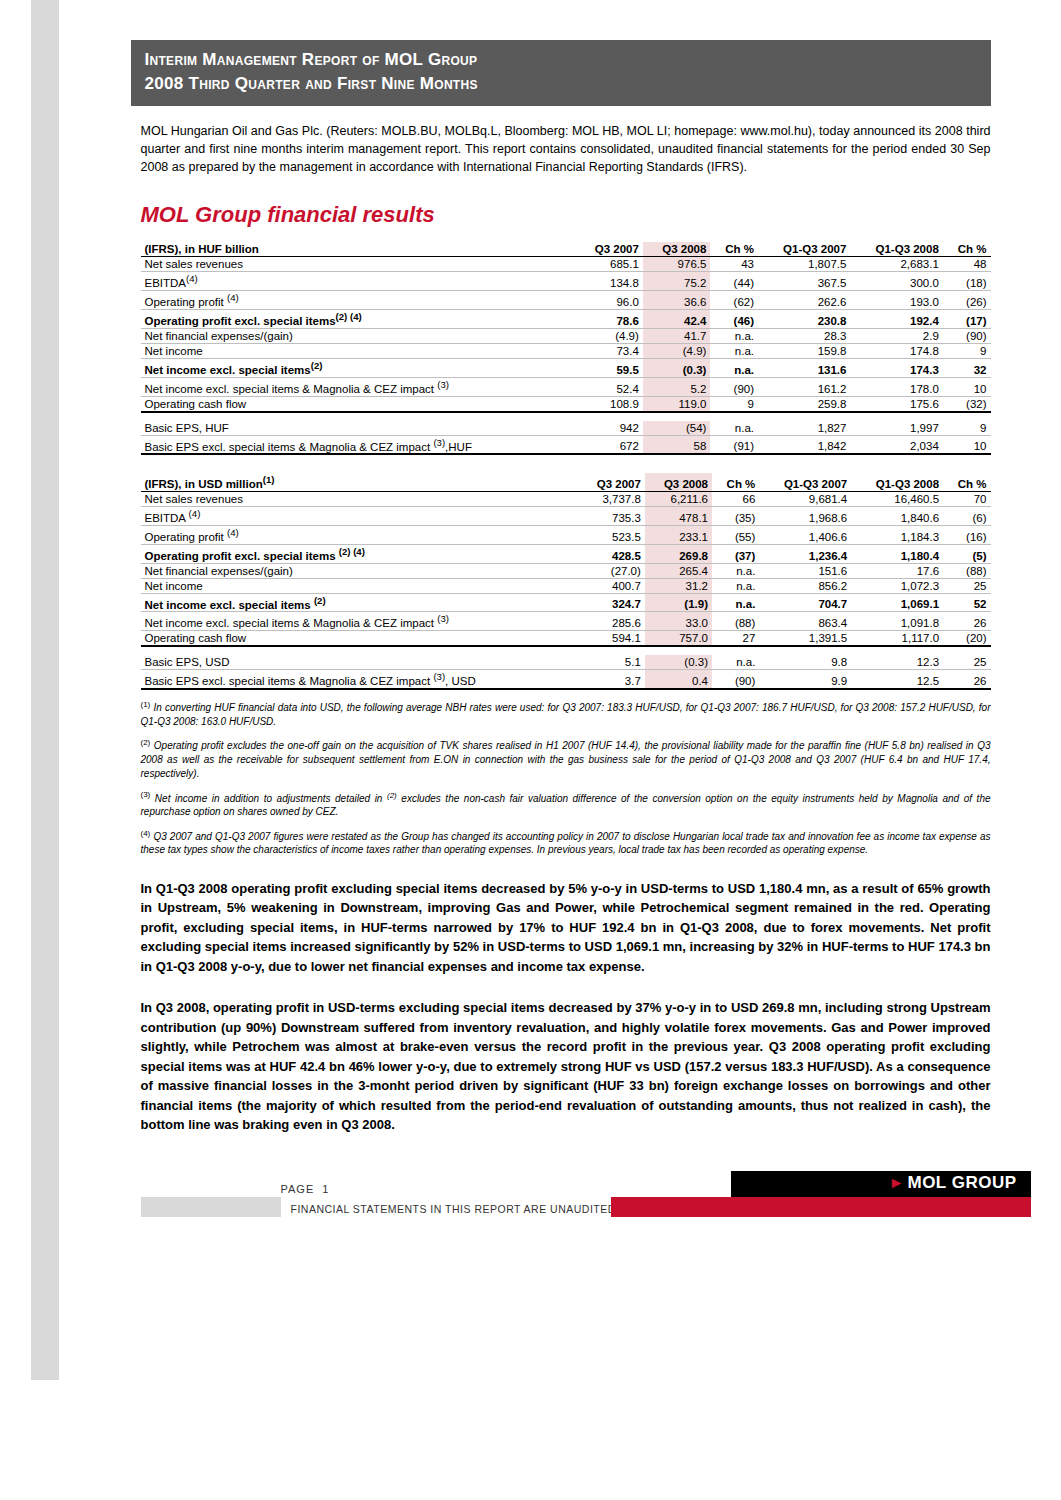Interim Management Report of MOL Group
2008 Third Quarter and First Nine Months
MOL Hungarian Oil and Gas Plc. (Reuters: MOLB.BU, MOLBq.L, Bloomberg: MOL HB, MOL LI; homepage: www.mol.hu), today announced its 2008 third quarter and first nine months interim management report. This report contains consolidated, unaudited financial statements for the period ended 30 Sep 2008 as prepared by the management in accordance with International Financial Reporting Standards (IFRS).
MOL Group financial results
| (IFRS), in HUF billion | Q3 2007 | Q3 2008 | Ch % | Q1-Q3 2007 | Q1-Q3 2008 | Ch % |
| --- | --- | --- | --- | --- | --- | --- |
| Net sales revenues | 685.1 | 976.5 | 43 | 1,807.5 | 2,683.1 | 48 |
| EBITDA (4) | 134.8 | 75.2 | (44) | 367.5 | 300.0 | (18) |
| Operating profit (4) | 96.0 | 36.6 | (62) | 262.6 | 193.0 | (26) |
| Operating profit excl. special items (2) (4) | 78.6 | 42.4 | (46) | 230.8 | 192.4 | (17) |
| Net financial expenses/(gain) | (4.9) | 41.7 | n.a. | 28.3 | 2.9 | (90) |
| Net income | 73.4 | (4.9) | n.a. | 159.8 | 174.8 | 9 |
| Net income excl. special items (2) | 59.5 | (0.3) | n.a. | 131.6 | 174.3 | 32 |
| Net income excl. special items & Magnolia & CEZ impact (3) | 52.4 | 5.2 | (90) | 161.2 | 178.0 | 10 |
| Operating cash flow | 108.9 | 119.0 | 9 | 259.8 | 175.6 | (32) |
| Basic EPS, HUF | 942 | (54) | n.a. | 1,827 | 1,997 | 9 |
| Basic EPS excl. special items & Magnolia & CEZ impact (3) ,HUF | 672 | 58 | (91) | 1,842 | 2,034 | 10 |
| (IFRS), in USD million (1) | Q3 2007 | Q3 2008 | Ch % | Q1-Q3 2007 | Q1-Q3 2008 | Ch % |
| --- | --- | --- | --- | --- | --- | --- |
| Net sales revenues | 3,737.8 | 6,211.6 | 66 | 9,681.4 | 16,460.5 | 70 |
| EBITDA (4) | 735.3 | 478.1 | (35) | 1,968.6 | 1,840.6 | (6) |
| Operating profit (4) | 523.5 | 233.1 | (55) | 1,406.6 | 1,184.3 | (16) |
| Operating profit excl. special items (2) (4) | 428.5 | 269.8 | (37) | 1,236.4 | 1,180.4 | (5) |
| Net financial expenses/(gain) | (27.0) | 265.4 | n.a. | 151.6 | 17.6 | (88) |
| Net income | 400.7 | 31.2 | n.a. | 856.2 | 1,072.3 | 25 |
| Net income excl. special items (2) | 324.7 | (1.9) | n.a. | 704.7 | 1,069.1 | 52 |
| Net income excl. special items & Magnolia & CEZ impact (3) | 285.6 | 33.0 | (88) | 863.4 | 1,091.8 | 26 |
| Operating cash flow | 594.1 | 757.0 | 27 | 1,391.5 | 1,117.0 | (20) |
| Basic EPS, USD | 5.1 | (0.3) | n.a. | 9.8 | 12.3 | 25 |
| Basic EPS excl. special items & Magnolia & CEZ impact (3) , USD | 3.7 | 0.4 | (90) | 9.9 | 12.5 | 26 |
(1) In converting HUF financial data into USD, the following average NBH rates were used: for Q3 2007: 183.3 HUF/USD, for Q1-Q3 2007: 186.7 HUF/USD, for Q3 2008: 157.2 HUF/USD, for Q1-Q3 2008: 163.0 HUF/USD.
(2) Operating profit excludes the one-off gain on the acquisition of TVK shares realised in H1 2007 (HUF 14.4), the provisional liability made for the paraffin fine (HUF 5.8 bn) realised in Q3 2008 as well as the receivable for subsequent settlement from E.ON in connection with the gas business sale for the period of Q1-Q3 2008 and Q3 2007 (HUF 6.4 bn and HUF 17.4, respectively).
(3) Net income in addition to adjustments detailed in (2) excludes the non-cash fair valuation difference of the conversion option on the equity instruments held by Magnolia and of the repurchase option on shares owned by CEZ.
(4) Q3 2007 and Q1-Q3 2007 figures were restated as the Group has changed its accounting policy in 2007 to disclose Hungarian local trade tax and innovation fee as income tax expense as these tax types show the characteristics of income taxes rather than operating expenses. In previous years, local trade tax has been recorded as operating expense.
In Q1-Q3 2008 operating profit excluding special items decreased by 5% y-o-y in USD-terms to USD 1,180.4 mn, as a result of 65% growth in Upstream, 5% weakening in Downstream, improving Gas and Power, while Petrochemical segment remained in the red. Operating profit, excluding special items, in HUF-terms narrowed by 17% to HUF 192.4 bn in Q1-Q3 2008, due to forex movements. Net profit excluding special items increased significantly by 52% in USD-terms to USD 1,069.1 mn, increasing by 32% in HUF-terms to HUF 174.3 bn in Q1-Q3 2008 y-o-y, due to lower net financial expenses and income tax expense.
In Q3 2008, operating profit in USD-terms excluding special items decreased by 37% y-o-y in to USD 269.8 mn, including strong Upstream contribution (up 90%) Downstream suffered from inventory revaluation, and highly volatile forex movements. Gas and Power improved slightly, while Petrochem was almost at brake-even versus the record profit in the previous year. Q3 2008 operating profit excluding special items was at HUF 42.4 bn 46% lower y-o-y, due to extremely strong HUF vs USD (157.2 versus 183.3 HUF/USD). As a consequence of massive financial losses in the 3-monht period driven by significant (HUF 33 bn) foreign exchange losses on borrowings and other financial items (the majority of which resulted from the period-end revaluation of outstanding amounts, thus not realized in cash), the bottom line was braking even in Q3 2008.
PAGE 1
FINANCIAL STATEMENTS IN THIS REPORT ARE UNAUDITED
▸MOL GROUP